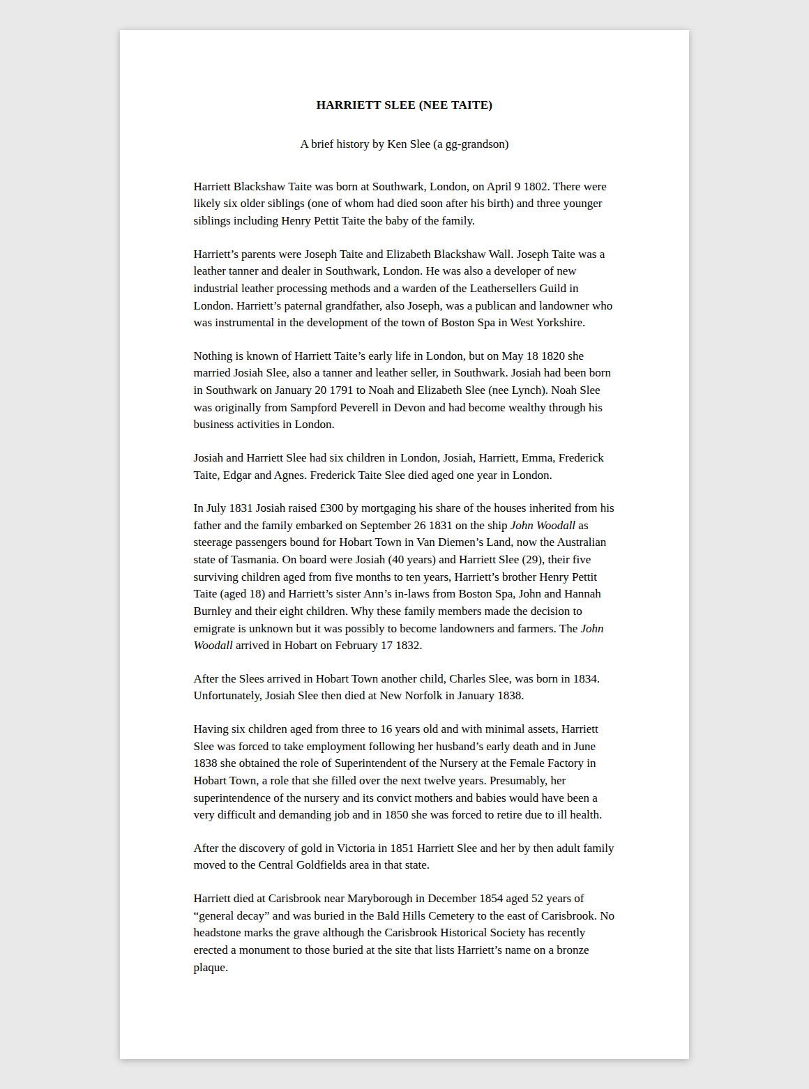Harriett Slee (nee Taite)
A brief history by Ken Slee (a gg-grandson)
Harriett Blackshaw Taite was born at Southwark, London, on April 9 1802. There were likely six older siblings (one of whom had died soon after his birth) and three younger siblings including Henry Pettit Taite the baby of the family.
Harriett’s parents were Joseph Taite and Elizabeth Blackshaw Wall. Joseph Taite was a leather tanner and dealer in Southwark, London. He was also a developer of new industrial leather processing methods and a warden of the Leathersellers Guild in London. Harriett’s paternal grandfather, also Joseph, was a publican and landowner who was instrumental in the development of the town of Boston Spa in West Yorkshire.
Nothing is known of Harriett Taite’s early life in London, but on May 18 1820 she married Josiah Slee, also a tanner and leather seller, in Southwark. Josiah had been born in Southwark on January 20 1791 to Noah and Elizabeth Slee (nee Lynch). Noah Slee was originally from Sampford Peverell in Devon and had become wealthy through his business activities in London.
Josiah and Harriett Slee had six children in London, Josiah, Harriett, Emma, Frederick Taite, Edgar and Agnes. Frederick Taite Slee died aged one year in London.
In July 1831 Josiah raised £300 by mortgaging his share of the houses inherited from his father and the family embarked on September 26 1831 on the ship John Woodall as steerage passengers bound for Hobart Town in Van Diemen’s Land, now the Australian state of Tasmania. On board were Josiah (40 years) and Harriett Slee (29), their five surviving children aged from five months to ten years, Harriett’s brother Henry Pettit Taite (aged 18) and Harriett’s sister Ann’s in-laws from Boston Spa, John and Hannah Burnley and their eight children. Why these family members made the decision to emigrate is unknown but it was possibly to become landowners and farmers. The John Woodall arrived in Hobart on February 17 1832.
After the Slees arrived in Hobart Town another child, Charles Slee, was born in 1834. Unfortunately, Josiah Slee then died at New Norfolk in January 1838.
Having six children aged from three to 16 years old and with minimal assets, Harriett Slee was forced to take employment following her husband’s early death and in June 1838 she obtained the role of Superintendent of the Nursery at the Female Factory in Hobart Town, a role that she filled over the next twelve years. Presumably, her superintendence of the nursery and its convict mothers and babies would have been a very difficult and demanding job and in 1850 she was forced to retire due to ill health.
After the discovery of gold in Victoria in 1851 Harriett Slee and her by then adult family moved to the Central Goldfields area in that state.
Harriett died at Carisbrook near Maryborough in December 1854 aged 52 years of “general decay” and was buried in the Bald Hills Cemetery to the east of Carisbrook. No headstone marks the grave although the Carisbrook Historical Society has recently erected a monument to those buried at the site that lists Harriett’s name on a bronze plaque.